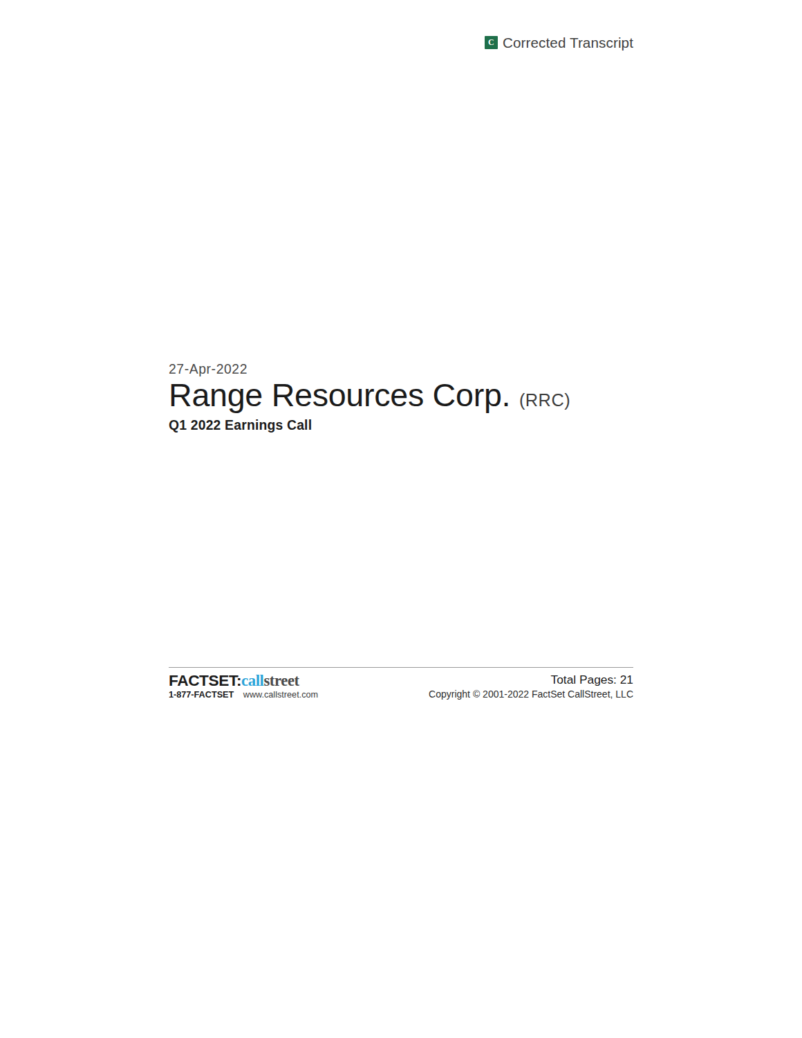C Corrected Transcript
27-Apr-2022
Range Resources Corp. (RRC)
Q1 2022 Earnings Call
FACTSET: call street
1-877-FACTSET www.callstreet.com
Total Pages: 21
Copyright © 2001-2022 FactSet CallStreet, LLC